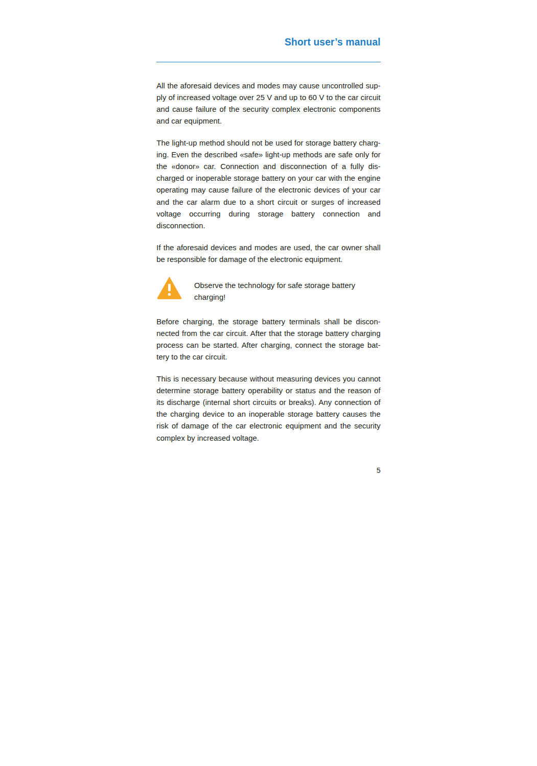Short user’s manual
All the aforesaid devices and modes may cause uncontrolled supply of increased voltage over 25 V and up to 60 V to the car circuit and cause failure of the security complex electronic components and car equipment.
The light-up method should not be used for storage battery charging. Even the described «safe» light-up methods are safe only for the «donor» car. Connection and disconnection of a fully discharged or inoperable storage battery on your car with the engine operating may cause failure of the electronic devices of your car and the car alarm due to a short circuit or surges of increased voltage occurring during storage battery connection and disconnection.
If the aforesaid devices and modes are used, the car owner shall be responsible for damage of the electronic equipment.
Observe the technology for safe storage battery charging!
Before charging, the storage battery terminals shall be disconnected from the car circuit. After that the storage battery charging process can be started. After charging, connect the storage battery to the car circuit.
This is necessary because without measuring devices you cannot determine storage battery operability or status and the reason of its discharge (internal short circuits or breaks). Any connection of the charging device to an inoperable storage battery causes the risk of damage of the car electronic equipment and the security complex by increased voltage.
5